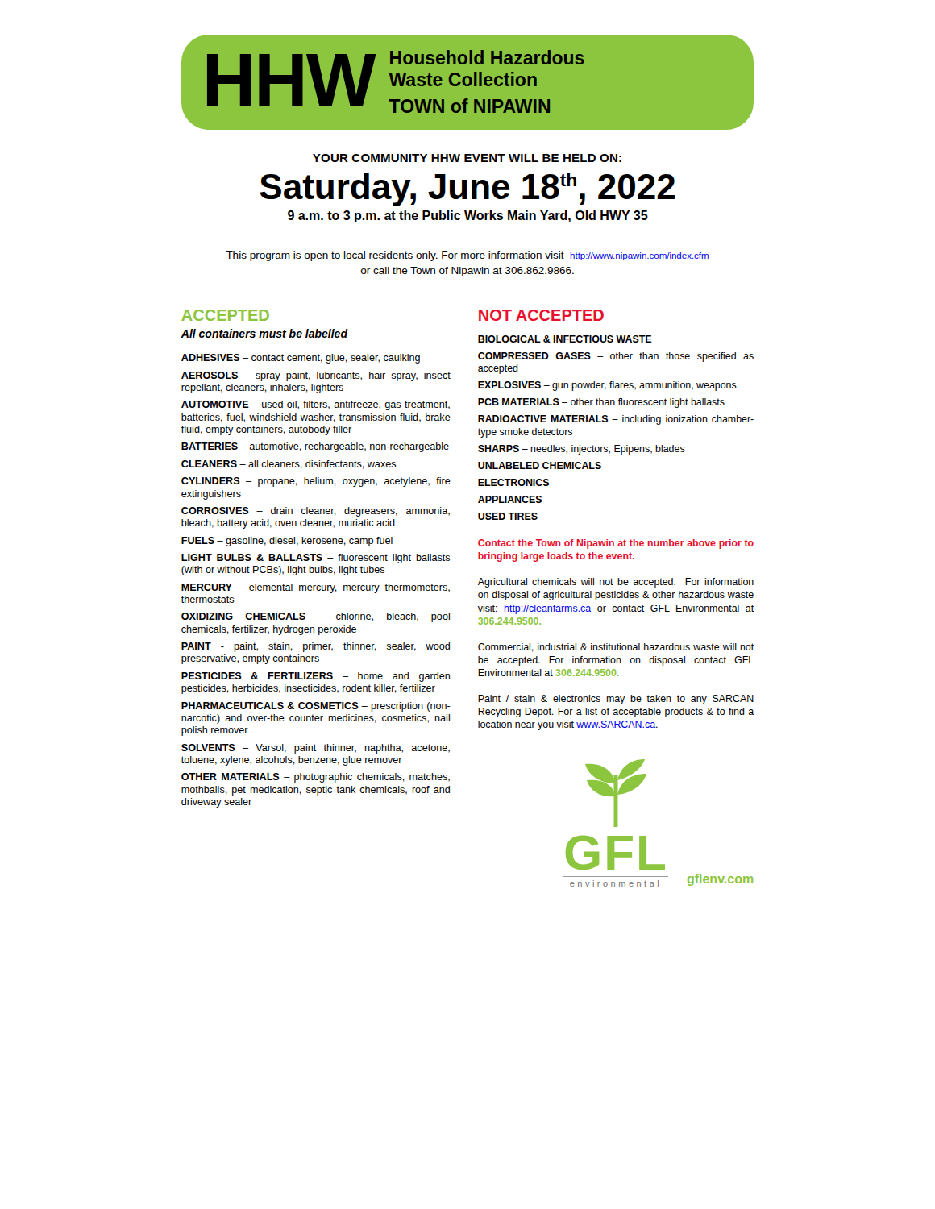HHW
Household Hazardous
Waste Collection
TOWN of NIPAWIN
YOUR COMMUNITY HHW EVENT WILL BE HELD ON:
Saturday, June 18th, 2022
9 a.m. to 3 p.m. at the Public Works Main Yard, Old HWY 35
This program is open to local residents only. For more information visit http://www.nipawin.com/index.cfm
or call the Town of Nipawin at 306.862.9866.
ACCEPTED
All containers must be labelled
ADHESIVES – contact cement, glue, sealer, caulking
AEROSOLS – spray paint, lubricants, hair spray, insect repellant, cleaners, inhalers, lighters
AUTOMOTIVE – used oil, filters, antifreeze, gas treatment, batteries, fuel, windshield washer, transmission fluid, brake fluid, empty containers, autobody filler
BATTERIES – automotive, rechargeable, non-rechargeable
CLEANERS – all cleaners, disinfectants, waxes
CYLINDERS – propane, helium, oxygen, acetylene, fire extinguishers
CORROSIVES – drain cleaner, degreasers, ammonia, bleach, battery acid, oven cleaner, muriatic acid
FUELS – gasoline, diesel, kerosene, camp fuel
LIGHT BULBS & BALLASTS – fluorescent light ballasts (with or without PCBs), light bulbs, light tubes
MERCURY – elemental mercury, mercury thermometers, thermostats
OXIDIZING CHEMICALS – chlorine, bleach, pool chemicals, fertilizer, hydrogen peroxide
PAINT - paint, stain, primer, thinner, sealer, wood preservative, empty containers
PESTICIDES & FERTILIZERS – home and garden pesticides, herbicides, insecticides, rodent killer, fertilizer
PHARMACEUTICALS & COSMETICS – prescription (non-narcotic) and over-the counter medicines, cosmetics, nail polish remover
SOLVENTS – Varsol, paint thinner, naphtha, acetone, toluene, xylene, alcohols, benzene, glue remover
OTHER MATERIALS – photographic chemicals, matches, mothballs, pet medication, septic tank chemicals, roof and driveway sealer
NOT ACCEPTED
BIOLOGICAL & INFECTIOUS WASTE
COMPRESSED GASES – other than those specified as accepted
EXPLOSIVES – gun powder, flares, ammunition, weapons
PCB MATERIALS – other than fluorescent light ballasts
RADIOACTIVE MATERIALS – including ionization chamber-type smoke detectors
SHARPS – needles, injectors, Epipens, blades
UNLABELED CHEMICALS
ELECTRONICS
APPLIANCES
USED TIRES
Contact the Town of Nipawin at the number above prior to bringing large loads to the event.
Agricultural chemicals will not be accepted. For information on disposal of agricultural pesticides & other hazardous waste visit: http://cleanfarms.ca or contact GFL Environmental at 306.244.9500.
Commercial, industrial & institutional hazardous waste will not be accepted. For information on disposal contact GFL Environmental at 306.244.9500.
Paint / stain & electronics may be taken to any SARCAN Recycling Depot. For a list of acceptable products & to find a location near you visit www.SARCAN.ca.
GFL
environmental
gflenv.com